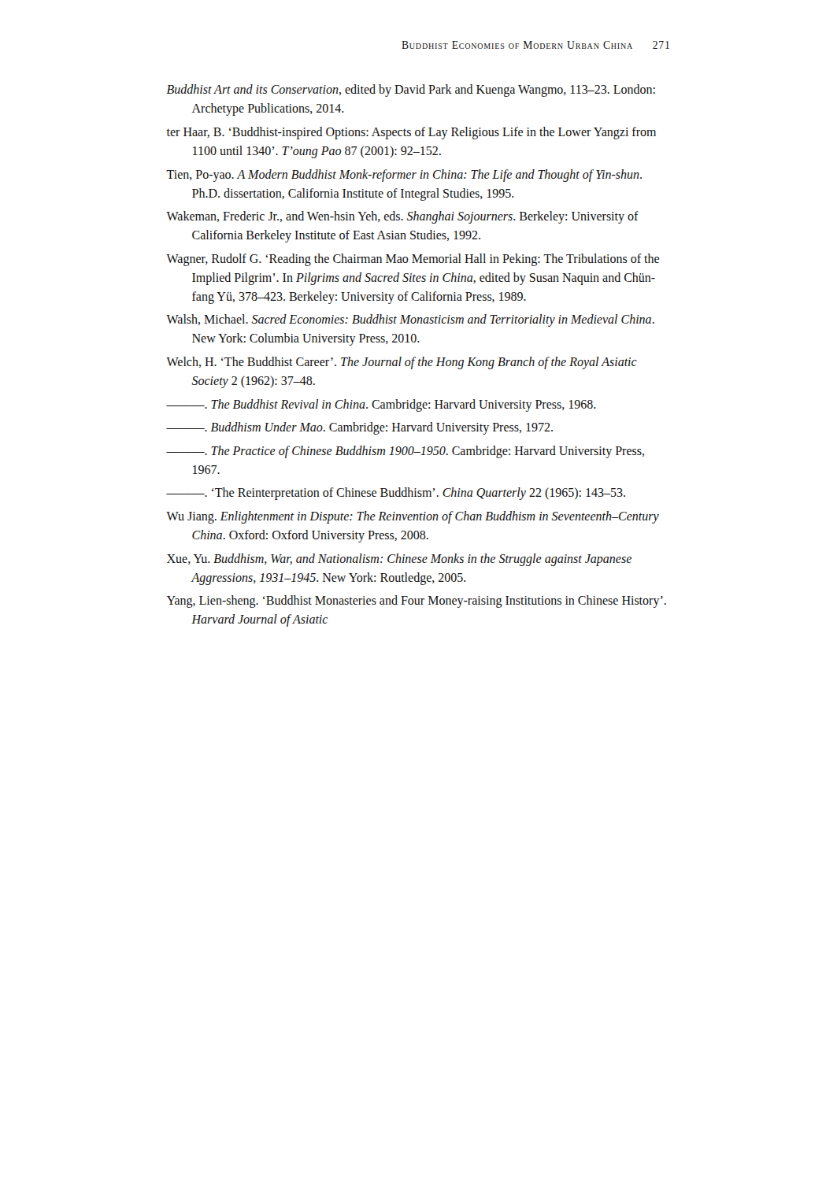Buddhist Economies of Modern Urban China 271
Buddhist Art and its Conservation, edited by David Park and Kuenga Wangmo, 113–23. London: Archetype Publications, 2014.
ter Haar, B. ‘Buddhist-inspired Options: Aspects of Lay Religious Life in the Lower Yangzi from 1100 until 1340’. T’oung Pao 87 (2001): 92–152.
Tien, Po-yao. A Modern Buddhist Monk-reformer in China: The Life and Thought of Yin-shun. Ph.D. dissertation, California Institute of Integral Studies, 1995.
Wakeman, Frederic Jr., and Wen-hsin Yeh, eds. Shanghai Sojourners. Berkeley: University of California Berkeley Institute of East Asian Studies, 1992.
Wagner, Rudolf G. ‘Reading the Chairman Mao Memorial Hall in Peking: The Tribulations of the Implied Pilgrim’. In Pilgrims and Sacred Sites in China, edited by Susan Naquin and Chün-fang Yü, 378–423. Berkeley: University of California Press, 1989.
Walsh, Michael. Sacred Economies: Buddhist Monasticism and Territoriality in Medieval China. New York: Columbia University Press, 2010.
Welch, H. ‘The Buddhist Career’. The Journal of the Hong Kong Branch of the Royal Asiatic Society 2 (1962): 37–48.
———. The Buddhist Revival in China. Cambridge: Harvard University Press, 1968.
———. Buddhism Under Mao. Cambridge: Harvard University Press, 1972.
———. The Practice of Chinese Buddhism 1900–1950. Cambridge: Harvard University Press, 1967.
———. ‘The Reinterpretation of Chinese Buddhism’. China Quarterly 22 (1965): 143–53.
Wu Jiang. Enlightenment in Dispute: The Reinvention of Chan Buddhism in Seventeenth–Century China. Oxford: Oxford University Press, 2008.
Xue, Yu. Buddhism, War, and Nationalism: Chinese Monks in the Struggle against Japanese Aggressions, 1931–1945. New York: Routledge, 2005.
Yang, Lien-sheng. ‘Buddhist Monasteries and Four Money-raising Institutions in Chinese History’. Harvard Journal of Asiatic